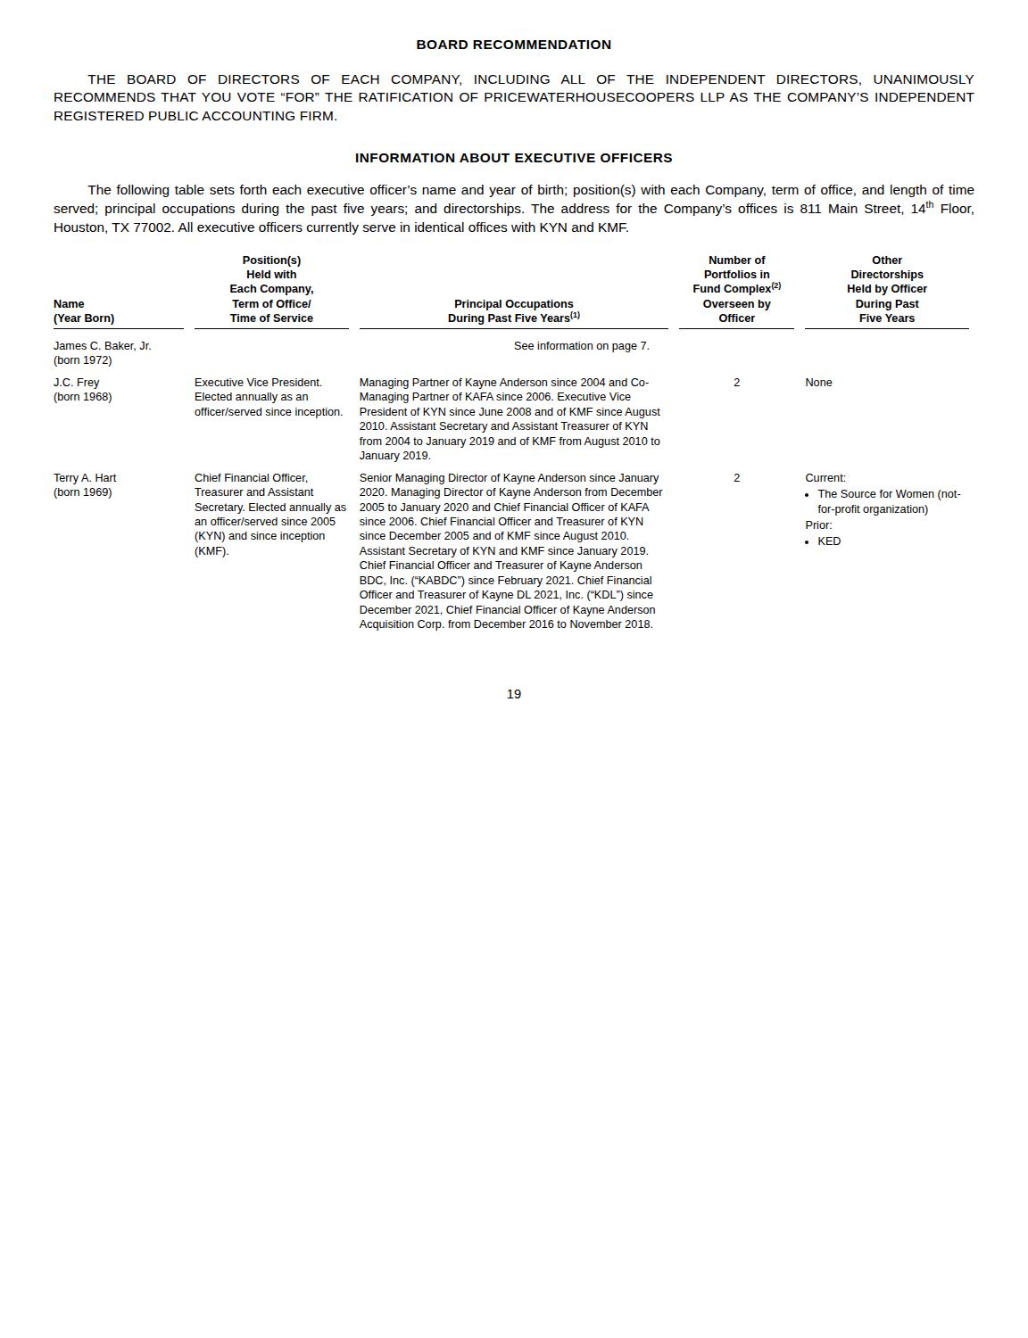BOARD RECOMMENDATION
THE BOARD OF DIRECTORS OF EACH COMPANY, INCLUDING ALL OF THE INDEPENDENT DIRECTORS, UNANIMOUSLY RECOMMENDS THAT YOU VOTE “FOR” THE RATIFICATION OF PRICEWATERHOUSECOOPERS LLP AS THE COMPANY’S INDEPENDENT REGISTERED PUBLIC ACCOUNTING FIRM.
INFORMATION ABOUT EXECUTIVE OFFICERS
The following table sets forth each executive officer’s name and year of birth; position(s) with each Company, term of office, and length of time served; principal occupations during the past five years; and directorships. The address for the Company’s offices is 811 Main Street, 14th Floor, Houston, TX 77002. All executive officers currently serve in identical offices with KYN and KMF.
| Name (Year Born) | Position(s) Held with Each Company, Term of Office/ Time of Service | Principal Occupations During Past Five Years (1) | Number of Portfolios in Fund Complex (2) Overseen by Officer | Other Directorships Held by Officer During Past Five Years |
| --- | --- | --- | --- | --- |
| James C. Baker, Jr. (born 1972) | See information on page 7. |
| J.C. Frey (born 1968) | Executive Vice President. Elected annually as an officer/served since inception. | Managing Partner of Kayne Anderson since 2004 and Co-Managing Partner of KAFA since 2006. Executive Vice President of KYN since June 2008 and of KMF since August 2010. Assistant Secretary and Assistant Treasurer of KYN from 2004 to January 2019 and of KMF from August 2010 to January 2019. | 2 | None |
| Terry A. Hart (born 1969) | Chief Financial Officer, Treasurer and Assistant Secretary. Elected annually as an officer/served since 2005 (KYN) and since inception (KMF). | Senior Managing Director of Kayne Anderson since January 2020. Managing Director of Kayne Anderson from December 2005 to January 2020 and Chief Financial Officer of KAFA since 2006. Chief Financial Officer and Treasurer of KYN since December 2005 and of KMF since August 2010. Assistant Secretary of KYN and KMF since January 2019. Chief Financial Officer and Treasurer of Kayne Anderson BDC, Inc. (“KABDC”) since February 2021. Chief Financial Officer and Treasurer of Kayne DL 2021, Inc. (“KDL”) since December 2021, Chief Financial Officer of Kayne Anderson Acquisition Corp. from December 2016 to November 2018. | 2 | Current: The Source for Women (not-for-profit organization) Prior: KED |
19